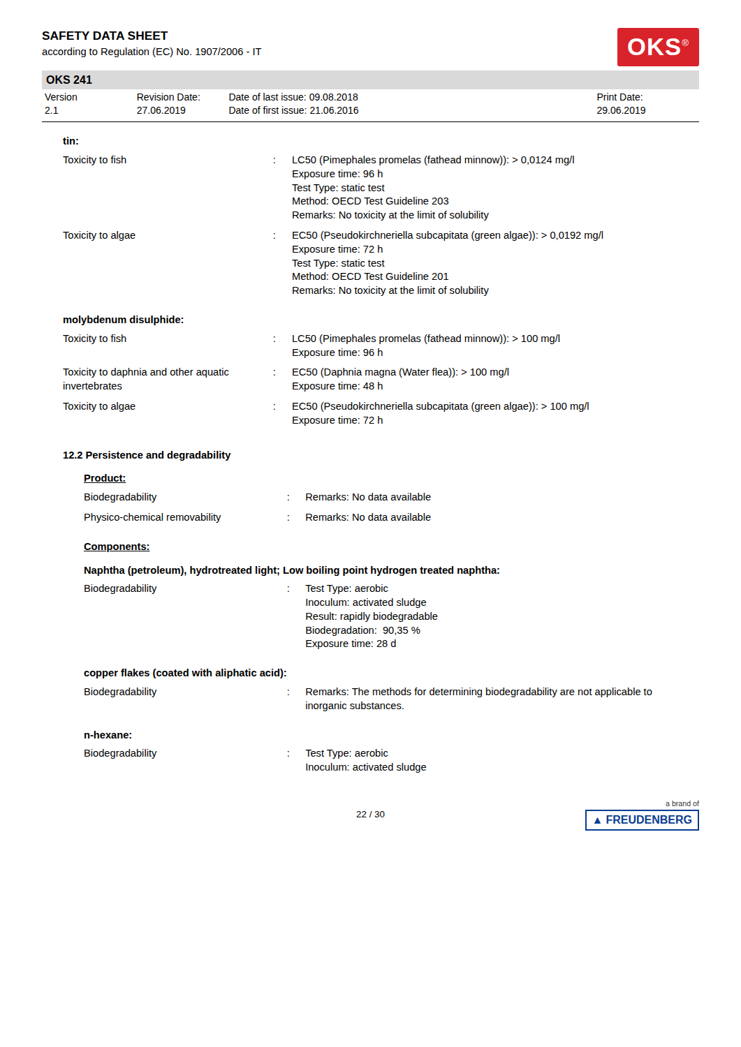OKS®
SAFETY DATA SHEET
according to Regulation (EC) No. 1907/2006 - IT
OKS 241
| Version 2.1 | Revision Date: 27.06.2019 | Date of last issue: 09.08.2018 Date of first issue: 21.06.2016 | Print Date: 29.06.2019 |
tin:
| Toxicity to fish | : | LC50 (Pimephales promelas (fathead minnow)): > 0,0124 mg/l Exposure time: 96 h Test Type: static test Method: OECD Test Guideline 203 Remarks: No toxicity at the limit of solubility |
| Toxicity to algae | : | EC50 (Pseudokirchneriella subcapitata (green algae)): > 0,0192 mg/l Exposure time: 72 h Test Type: static test Method: OECD Test Guideline 201 Remarks: No toxicity at the limit of solubility |
molybdenum disulphide:
| Toxicity to fish | : | LC50 (Pimephales promelas (fathead minnow)): > 100 mg/l Exposure time: 96 h |
| Toxicity to daphnia and other aquatic invertebrates | : | EC50 (Daphnia magna (Water flea)): > 100 mg/l Exposure time: 48 h |
| Toxicity to algae | : | EC50 (Pseudokirchneriella subcapitata (green algae)): > 100 mg/l Exposure time: 72 h |
12.2 Persistence and degradability
Product:
| Biodegradability | : | Remarks: No data available |
| Physico-chemical removability | : | Remarks: No data available |
Components:
Naphtha (petroleum), hydrotreated light; Low boiling point hydrogen treated naphtha:
| Biodegradability | : | Test Type: aerobic Inoculum: activated sludge Result: rapidly biodegradable Biodegradation: 90,35 % Exposure time: 28 d |
copper flakes (coated with aliphatic acid):
| Biodegradability | : | Remarks: The methods for determining biodegradability are not applicable to inorganic substances. |
n-hexane:
| Biodegradability | : | Test Type: aerobic Inoculum: activated sludge |
22 / 30
a brand of
▲FREUDENBERG